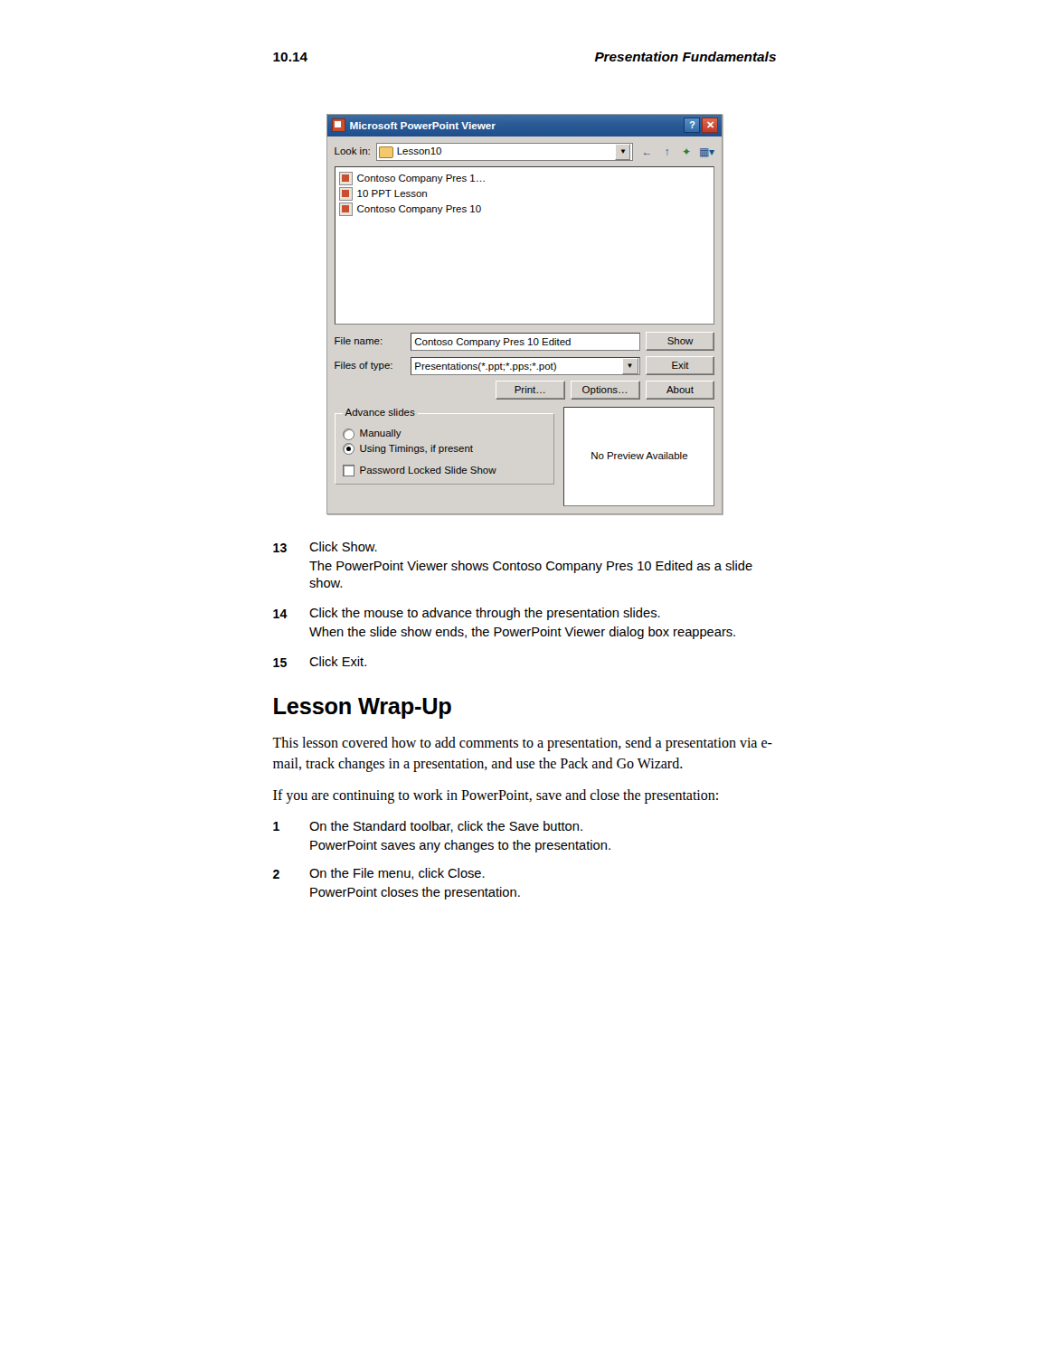10.14 Presentation Fundamentals
Microsoft PowerPoint Viewer ?✕
Look in: Lesson10 ▼ ← ↑ ✦ ▦▾
Contoso Company Pres 1…
10 PPT Lesson
Contoso Company Pres 10
File name: Contoso Company Pres 10 Edited Show
Files of type: Presentations(*.ppt;*.pps;*.pot) ▼ Exit
Print… Options… About
Advance slides
Manually
Using Timings, if present
Password Locked Slide Show
No Preview Available
13
Click Show.
The PowerPoint Viewer shows Contoso Company Pres 10 Edited as a slide show.
14
Click the mouse to advance through the presentation slides.
When the slide show ends, the PowerPoint Viewer dialog box reappears.
15
Click Exit.
Lesson Wrap-Up
This lesson covered how to add comments to a presentation, send a presentation via e-mail, track changes in a presentation, and use the Pack and Go Wizard.
If you are continuing to work in PowerPoint, save and close the presentation:
1
On the Standard toolbar, click the Save button.
PowerPoint saves any changes to the presentation.
2
On the File menu, click Close.
PowerPoint closes the presentation.